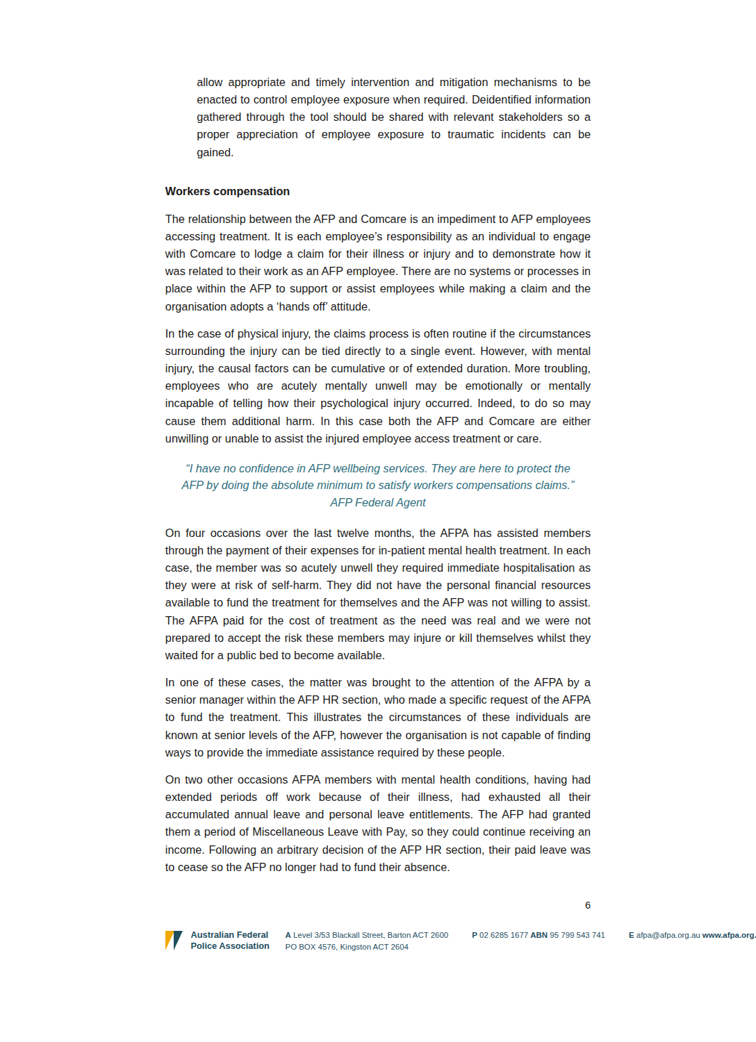allow appropriate and timely intervention and mitigation mechanisms to be enacted to control employee exposure when required. Deidentified information gathered through the tool should be shared with relevant stakeholders so a proper appreciation of employee exposure to traumatic incidents can be gained.
Workers compensation
The relationship between the AFP and Comcare is an impediment to AFP employees accessing treatment. It is each employee’s responsibility as an individual to engage with Comcare to lodge a claim for their illness or injury and to demonstrate how it was related to their work as an AFP employee. There are no systems or processes in place within the AFP to support or assist employees while making a claim and the organisation adopts a ‘hands off’ attitude.
In the case of physical injury, the claims process is often routine if the circumstances surrounding the injury can be tied directly to a single event. However, with mental injury, the causal factors can be cumulative or of extended duration. More troubling, employees who are acutely mentally unwell may be emotionally or mentally incapable of telling how their psychological injury occurred. Indeed, to do so may cause them additional harm. In this case both the AFP and Comcare are either unwilling or unable to assist the injured employee access treatment or care.
“I have no confidence in AFP wellbeing services. They are here to protect the
AFP by doing the absolute minimum to satisfy workers compensations claims.” AFP Federal Agent
On four occasions over the last twelve months, the AFPA has assisted members through the payment of their expenses for in-patient mental health treatment. In each case, the member was so acutely unwell they required immediate hospitalisation as they were at risk of self-harm. They did not have the personal financial resources available to fund the treatment for themselves and the AFP was not willing to assist. The AFPA paid for the cost of treatment as the need was real and we were not prepared to accept the risk these members may injure or kill themselves whilst they waited for a public bed to become available.
In one of these cases, the matter was brought to the attention of the AFPA by a senior manager within the AFP HR section, who made a specific request of the AFPA to fund the treatment. This illustrates the circumstances of these individuals are known at senior levels of the AFP, however the organisation is not capable of finding ways to provide the immediate assistance required by these people.
On two other occasions AFPA members with mental health conditions, having had extended periods off work because of their illness, had exhausted all their accumulated annual leave and personal leave entitlements. The AFP had granted them a period of Miscellaneous Leave with Pay, so they could continue receiving an income. Following an arbitrary decision of the AFP HR section, their paid leave was to cease so the AFP no longer had to fund their absence.
6
Australian Federal
Police Association
A Level 3/53 Blackall Street, Barton ACT 2600 PO BOX 4576, Kingston ACT 2604
P 02 6285 1677 ABN 95 799 543 741
E afpa@afpa.org.au www.afpa.org.au